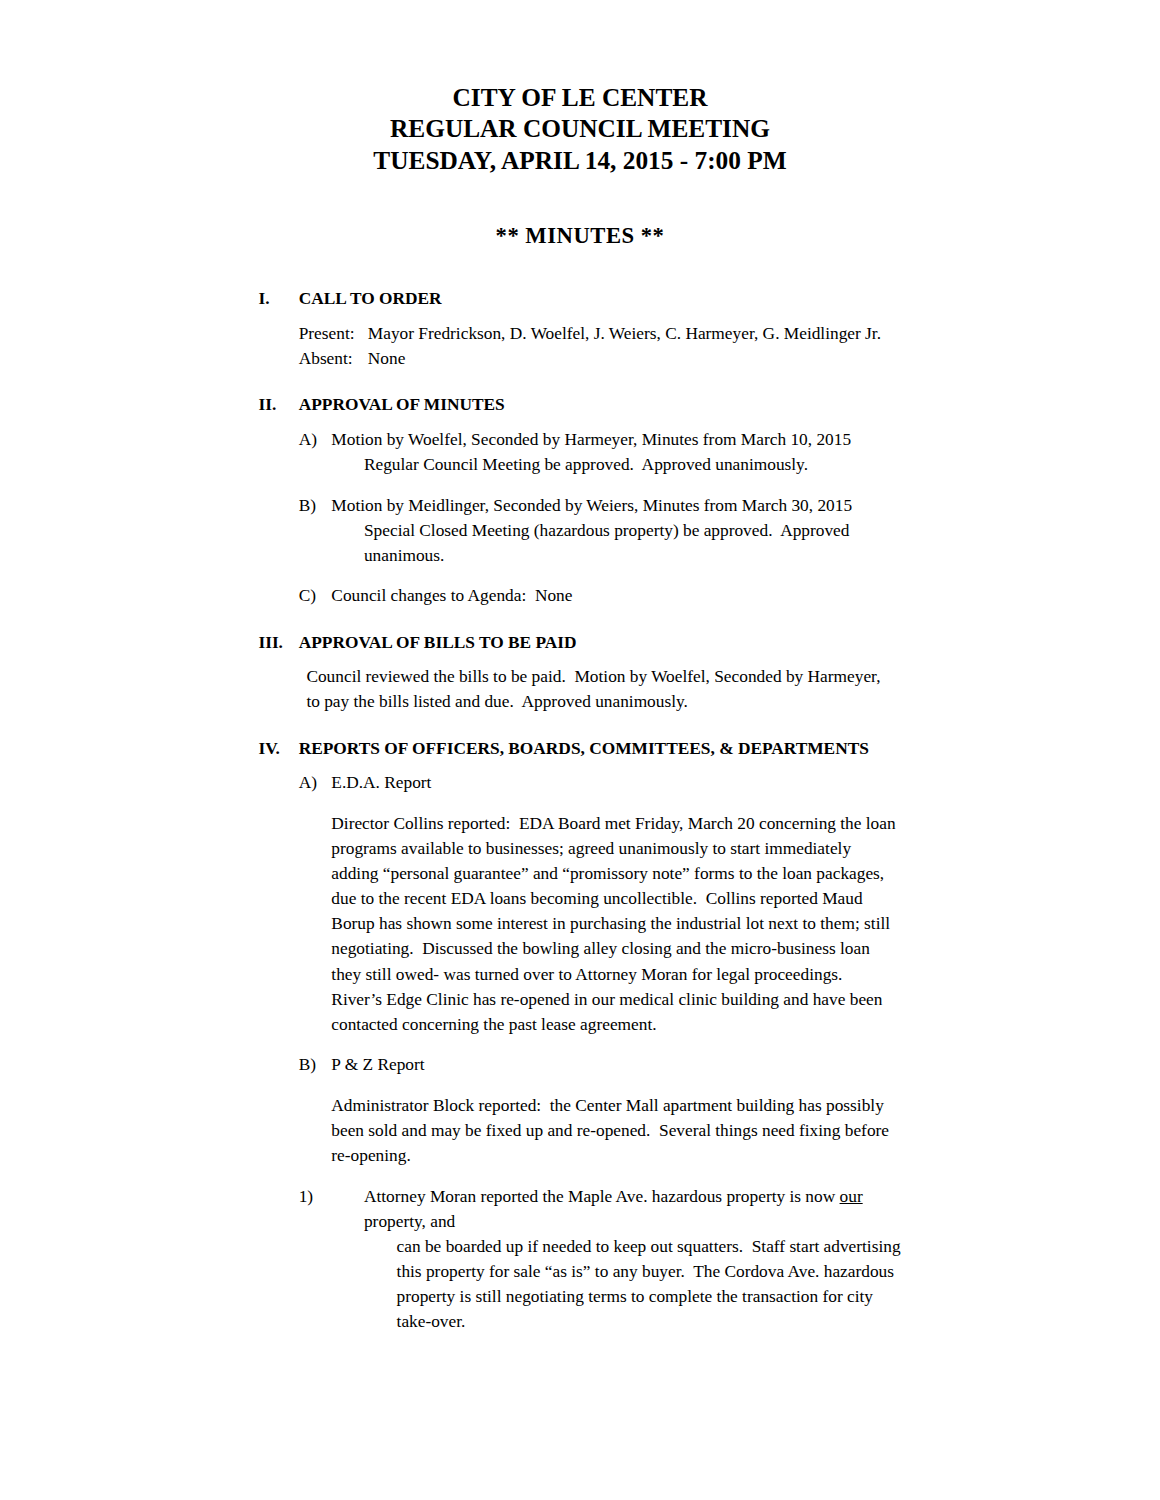CITY OF LE CENTER
REGULAR COUNCIL MEETING
TUESDAY, APRIL 14, 2015 - 7:00 PM
** MINUTES **
I. CALL TO ORDER
Present: Mayor Fredrickson, D. Woelfel, J. Weiers, C. Harmeyer, G. Meidlinger Jr.
Absent: None
II. APPROVAL OF MINUTES
A) Motion by Woelfel, Seconded by Harmeyer, Minutes from March 10, 2015 Regular Council Meeting be approved. Approved unanimously.
B) Motion by Meidlinger, Seconded by Weiers, Minutes from March 30, 2015 Special Closed Meeting (hazardous property) be approved. Approved unanimous.
C) Council changes to Agenda: None
III. APPROVAL OF BILLS TO BE PAID
Council reviewed the bills to be paid. Motion by Woelfel, Seconded by Harmeyer,
to pay the bills listed and due. Approved unanimously.
IV. REPORTS OF OFFICERS, BOARDS, COMMITTEES, & DEPARTMENTS
A) E.D.A. Report
Director Collins reported: EDA Board met Friday, March 20 concerning the loan programs available to businesses; agreed unanimously to start immediately adding “personal guarantee” and “promissory note” forms to the loan packages, due to the recent EDA loans becoming uncollectible. Collins reported Maud Borup has shown some interest in purchasing the industrial lot next to them; still negotiating. Discussed the bowling alley closing and the micro-business loan they still owed- was turned over to Attorney Moran for legal proceedings. River’s Edge Clinic has re-opened in our medical clinic building and have been contacted concerning the past lease agreement.
B) P & Z Report
Administrator Block reported: the Center Mall apartment building has possibly been sold and may be fixed up and re-opened. Several things need fixing before re-opening.
1) Attorney Moran reported the Maple Ave. hazardous property is now our property, and can be boarded up if needed to keep out squatters. Staff start advertising this property for sale “as is” to any buyer. The Cordova Ave. hazardous property is still negotiating terms to complete the transaction for city take-over.